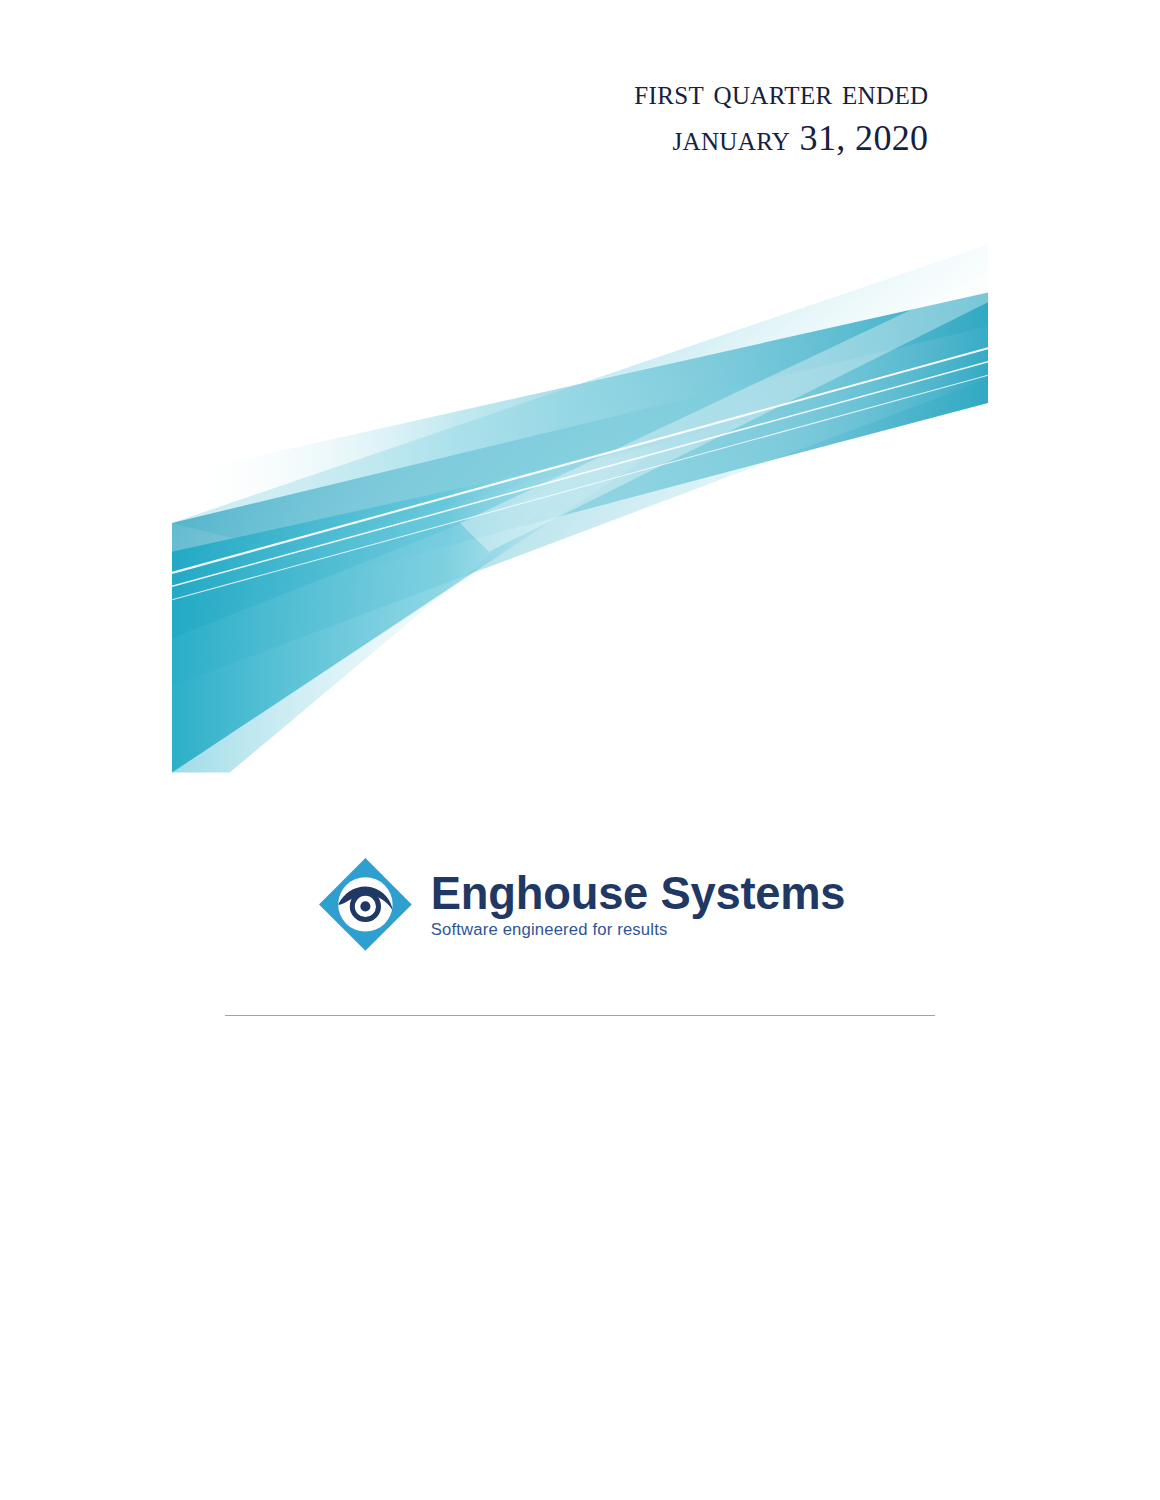First Quarter Ended
January 31, 2020
Enghouse Systems
Software engineered for results